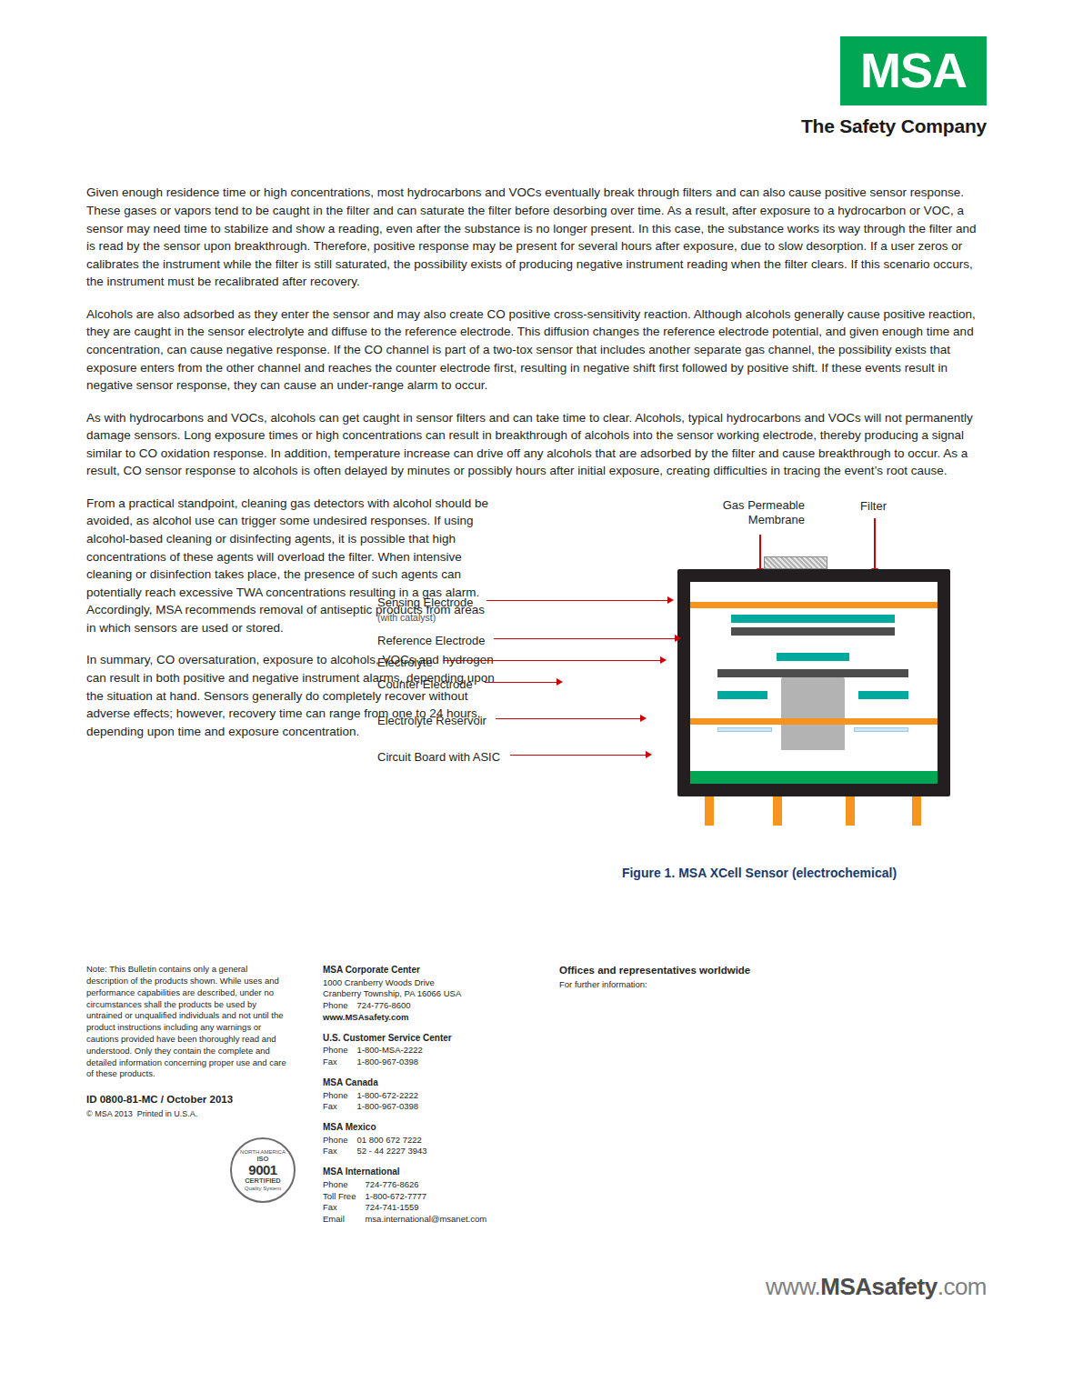MSA
The Safety Company
Given enough residence time or high concentrations, most hydrocarbons and VOCs eventually break through filters and can also cause positive sensor response. These gases or vapors tend to be caught in the filter and can saturate the filter before desorbing over time. As a result, after exposure to a hydrocarbon or VOC, a sensor may need time to stabilize and show a reading, even after the substance is no longer present. In this case, the substance works its way through the filter and is read by the sensor upon breakthrough. Therefore, positive response may be present for several hours after exposure, due to slow desorption. If a user zeros or calibrates the instrument while the filter is still saturated, the possibility exists of producing negative instrument reading when the filter clears. If this scenario occurs, the instrument must be recalibrated after recovery.
Alcohols are also adsorbed as they enter the sensor and may also create CO positive cross-sensitivity reaction. Although alcohols generally cause positive reaction, they are caught in the sensor electrolyte and diffuse to the reference electrode. This diffusion changes the reference electrode potential, and given enough time and concentration, can cause negative response. If the CO channel is part of a two-tox sensor that includes another separate gas channel, the possibility exists that exposure enters from the other channel and reaches the counter electrode first, resulting in negative shift first followed by positive shift. If these events result in negative sensor response, they can cause an under-range alarm to occur.
As with hydrocarbons and VOCs, alcohols can get caught in sensor filters and can take time to clear. Alcohols, typical hydrocarbons and VOCs will not permanently damage sensors. Long exposure times or high concentrations can result in breakthrough of alcohols into the sensor working electrode, thereby producing a signal similar to CO oxidation response. In addition, temperature increase can drive off any alcohols that are adsorbed by the filter and cause breakthrough to occur. As a result, CO sensor response to alcohols is often delayed by minutes or possibly hours after initial exposure, creating difficulties in tracing the event’s root cause.
From a practical standpoint, cleaning gas detectors with alcohol should be avoided, as alcohol use can trigger some undesired responses. If using alcohol-based cleaning or disinfecting agents, it is possible that high concentrations of these agents will overload the filter. When intensive cleaning or disinfection takes place, the presence of such agents can potentially reach excessive TWA concentrations resulting in a gas alarm. Accordingly, MSA recommends removal of antiseptic products from areas in which sensors are used or stored.
In summary, CO oversaturation, exposure to alcohols, VOCs and hydrogen can result in both positive and negative instrument alarms, depending upon the situation at hand. Sensors generally do completely recover without adverse effects; however, recovery time can range from one to 24 hours, depending upon time and exposure concentration.
Gas Permeable
Membrane
Filter
Sensing Electrode(with catalyst)
Reference Electrode
Electrolyte
Counter Electrode
Electrolyte Reservoir
Circuit Board with ASIC
Figure 1. MSA XCell Sensor (electrochemical)
Note: This Bulletin contains only a general description of the products shown. While uses and performance capabilities are described, under no circumstances shall the products be used by untrained or unqualified individuals and not until the product instructions including any warnings or cautions provided have been thoroughly read and understood. Only they contain the complete and detailed information concerning proper use and care of these products.
NORTH AMERICA
ISO
9001
CERTIFIED
Quality System
ID 0800-81-MC / October 2013
© MSA 2013 Printed in U.S.A.
MSA Corporate Center
1000 Cranberry Woods Drive
Cranberry Township, PA 16066 USA
| Phone | 724-776-8600 |
www.MSAsafety.com
U.S. Customer Service Center
| Phone | 1-800-MSA-2222 |
| Fax | 1-800-967-0398 |
MSA Canada
| Phone | 1-800-672-2222 |
| Fax | 1-800-967-0398 |
MSA Mexico
| Phone | 01 800 672 7222 |
| Fax | 52 - 44 2227 3943 |
MSA International
| Phone | 724-776-8626 |
| Toll Free | 1-800-672-7777 |
| Fax | 724-741-1559 |
| Email | msa.international@msanet.com |
Offices and representatives worldwide
For further information:
www.MSAsafety.com